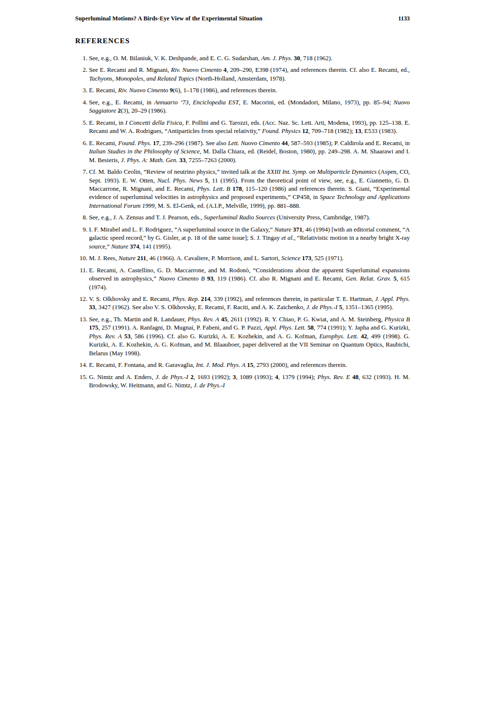Superluminal Motions? A Birds-Eye View of the Experimental Situation 1133
REFERENCES
See, e.g., O. M. Bilaniuk, V. K. Deshpande, and E. C. G. Sudarshan, Am. J. Phys. 30, 718 (1962).
See E. Recami and R. Mignani, Riv. Nuovo Cimento 4, 209–290, E398 (1974), and references therein. Cf. also E. Recami, ed., Tachyons, Monopoles, and Related Topics (North-Holland, Amsterdam, 1978).
E. Recami, Riv. Nuovo Cimento 9(6), 1–178 (1986), and references therein.
See, e.g., E. Recami, in Annuario ’73, Enciclopedia EST, E. Macorini, ed. (Mondadori, Milano, 1973), pp. 85–94; Nuovo Saggiatore 2(3), 20–29 (1986).
E. Recami, in I Concetti della Fisica, F. Pollini and G. Tarozzi, eds. (Acc. Naz. Sc. Lett. Arti, Modena, 1993), pp. 125–138. E. Recami and W. A. Rodrigues, “Antiparticles from special relativity,” Found. Physics 12, 709–718 (1982); 13, E533 (1983).
E. Recami, Found. Phys. 17, 239–296 (1987). See also Lett. Nuovo Cimento 44, 587–593 (1985); P. Caldirola and E. Recami, in Italian Studies in the Philosophy of Science, M. Dalla Chiara, ed. (Reidel, Boston, 1980), pp. 249–298. A. M. Shaarawi and I. M. Besieris, J. Phys. A: Math. Gen. 33, 7255–7263 (2000).
Cf. M. Baldo Ceolin, “Review of neutrino physics,” invited talk at the XXIII Int. Symp. on Multiparticle Dynamics (Aspen, CO, Sept. 1993). E. W. Otten, Nucl. Phys. News 5, 11 (1995). From the theoretical point of view, see, e.g., E. Giannetto, G. D. Maccarrone, R. Mignani, and E. Recami, Phys. Lett. B 178, 115–120 (1986) and references therein. S. Giani, “Experimental evidence of superluminal velocities in astrophysics and proposed experiments,” CP458, in Space Technology and Applications International Forum 1999, M. S. El-Genk, ed. (A.I.P., Melville, 1999), pp. 881–888.
See, e.g., J. A. Zensus and T. J. Pearson, eds., Superluminal Radio Sources (University Press, Cambridge, 1987).
I. F. Mirabel and L. F. Rodriguez, “A superluminal source in the Galaxy,” Nature 371, 46 (1994) [with an editorial comment, “A galactic speed record,” by G. Gisler, at p. 18 of the same issue]; S. J. Tingay et al., “Relativistic motion in a nearby bright X-ray source,” Nature 374, 141 (1995).
M. J. Rees, Nature 211, 46 (1966). A. Cavaliere, P. Morrison, and L. Sartori, Science 173, 525 (1971).
E. Recami, A. Castellino, G. D. Maccarrone, and M. Rodonò, “Considerations about the apparent Superluminal expansions observed in astrophysics,” Nuovo Cimento B 93, 119 (1986). Cf. also R. Mignani and E. Recami, Gen. Relat. Grav. 5, 615 (1974).
V. S. Olkhovsky and E. Recami, Phys. Rep. 214, 339 (1992), and references therein, in particular T. E. Hartman, J. Appl. Phys. 33, 3427 (1962). See also V. S. Olkhovsky, E. Recami, F. Raciti, and A. K. Zaichenko, J. de Phys.-I 5, 1351–1365 (1995).
See, e.g., Th. Martin and R. Landauer, Phys. Rev. A 45, 2611 (1992). R. Y. Chiao, P. G. Kwiat, and A. M. Steinberg, Physica B 175, 257 (1991). A. Ranfagni, D. Mugnai, P. Fabeni, and G. P. Pazzi, Appl. Phys. Lett. 58, 774 (1991); Y. Japha and G. Kurizki, Phys. Rev. A 53, 586 (1996). Cf. also G. Kurizki, A. E. Kozhekin, and A. G. Kofman, Europhys. Lett. 42, 499 (1998). G. Kurizki, A. E. Kozhekin, A. G. Kofman, and M. Blaauboer, paper delivered at the VII Seminar on Quantum Optics, Raubichi, Belarus (May 1998).
E. Recami, F. Fontana, and R. Garavaglia, Int. J. Mod. Phys. A 15, 2793 (2000), and references therein.
G. Nimtz and A. Enders, J. de Phys.-I 2, 1693 (1992); 3, 1089 (1993); 4, 1379 (1994); Phys. Rev. E 48, 632 (1993). H. M. Brodowsky, W. Heitmann, and G. Nimtz, J. de Phys.-I